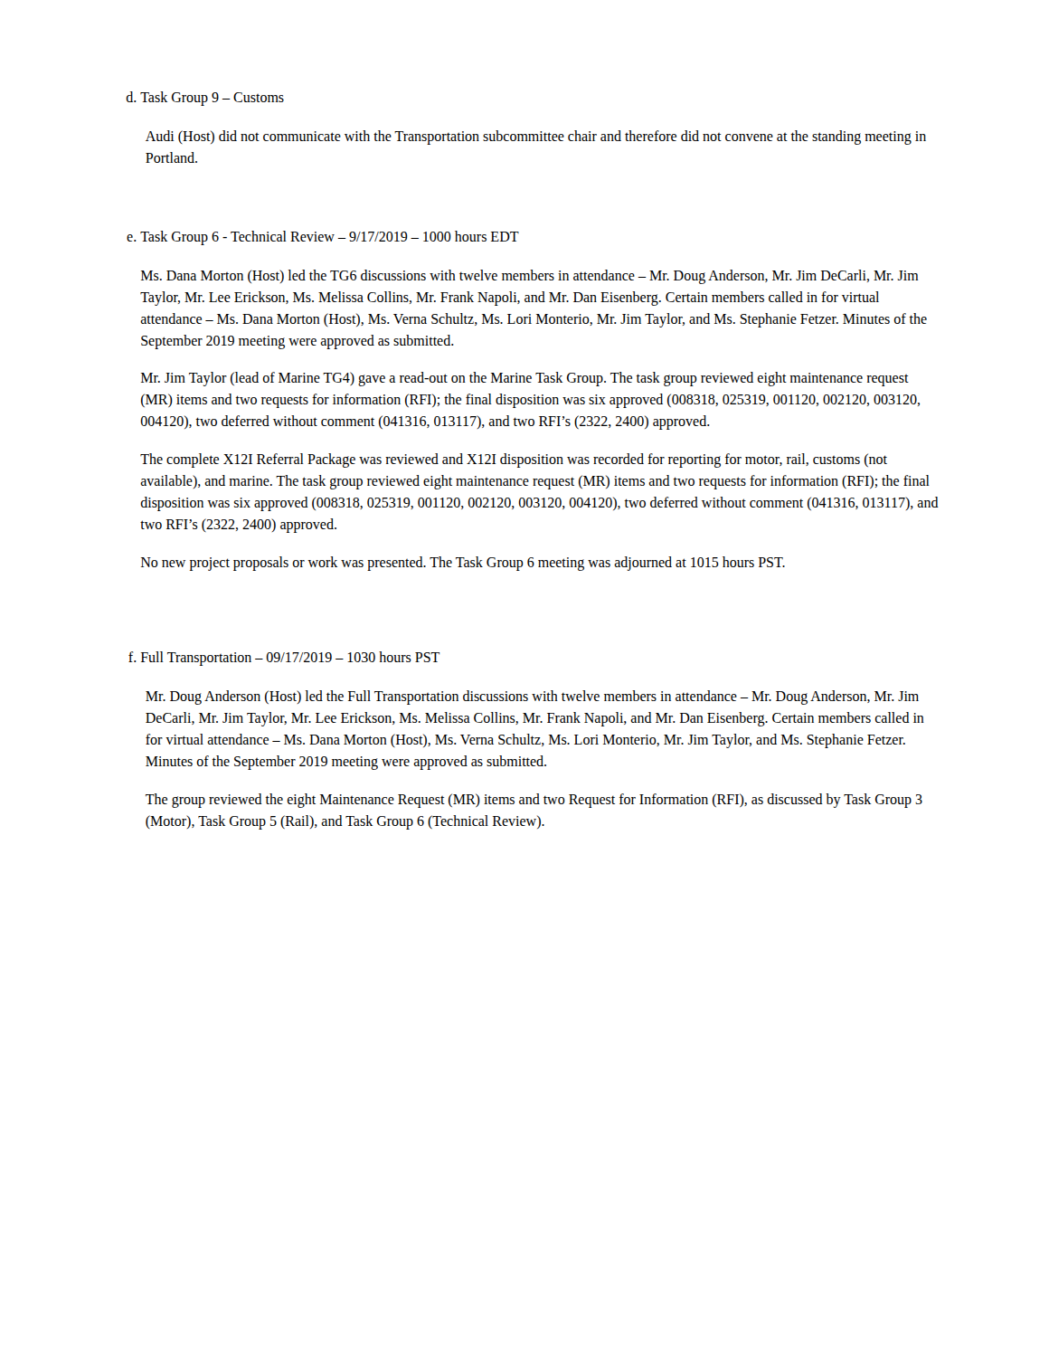Task Group 9 – Customs
Audi (Host) did not communicate with the Transportation subcommittee chair and therefore did not convene at the standing meeting in Portland.
Task Group 6 - Technical Review – 9/17/2019 – 1000 hours EDT
Ms. Dana Morton (Host) led the TG6 discussions with twelve members in attendance – Mr. Doug Anderson, Mr. Jim DeCarli, Mr. Jim Taylor, Mr. Lee Erickson, Ms. Melissa Collins, Mr. Frank Napoli, and Mr. Dan Eisenberg. Certain members called in for virtual attendance – Ms. Dana Morton (Host), Ms. Verna Schultz, Ms. Lori Monterio, Mr. Jim Taylor, and Ms. Stephanie Fetzer. Minutes of the September 2019 meeting were approved as submitted.
Mr. Jim Taylor (lead of Marine TG4) gave a read-out on the Marine Task Group. The task group reviewed eight maintenance request (MR) items and two requests for information (RFI); the final disposition was six approved (008318, 025319, 001120, 002120, 003120, 004120), two deferred without comment (041316, 013117), and two RFI’s (2322, 2400) approved.
The complete X12I Referral Package was reviewed and X12I disposition was recorded for reporting for motor, rail, customs (not available), and marine. The task group reviewed eight maintenance request (MR) items and two requests for information (RFI); the final disposition was six approved (008318, 025319, 001120, 002120, 003120, 004120), two deferred without comment (041316, 013117), and two RFI’s (2322, 2400) approved.
No new project proposals or work was presented. The Task Group 6 meeting was adjourned at 1015 hours PST.
Full Transportation – 09/17/2019 – 1030 hours PST
Mr. Doug Anderson (Host) led the Full Transportation discussions with twelve members in attendance – Mr. Doug Anderson, Mr. Jim DeCarli, Mr. Jim Taylor, Mr. Lee Erickson, Ms. Melissa Collins, Mr. Frank Napoli, and Mr. Dan Eisenberg. Certain members called in for virtual attendance – Ms. Dana Morton (Host), Ms. Verna Schultz, Ms. Lori Monterio, Mr. Jim Taylor, and Ms. Stephanie Fetzer. Minutes of the September 2019 meeting were approved as submitted.
The group reviewed the eight Maintenance Request (MR) items and two Request for Information (RFI), as discussed by Task Group 3 (Motor), Task Group 5 (Rail), and Task Group 6 (Technical Review).